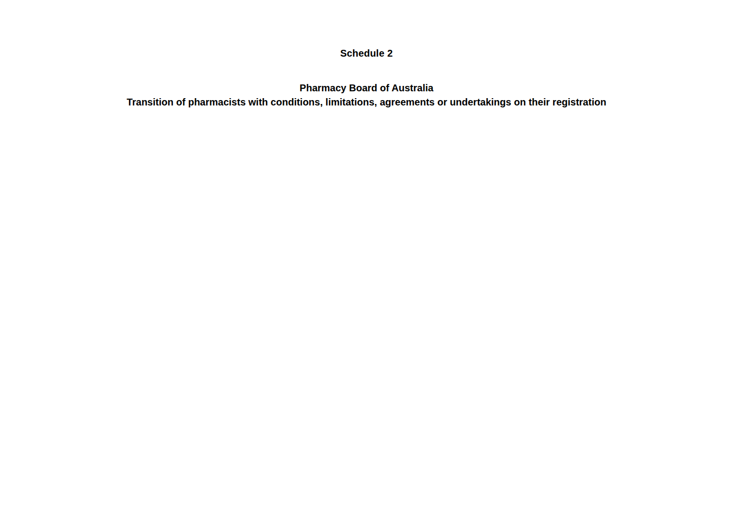Schedule 2
Pharmacy Board of Australia
Transition of pharmacists with conditions, limitations, agreements or undertakings on their registration